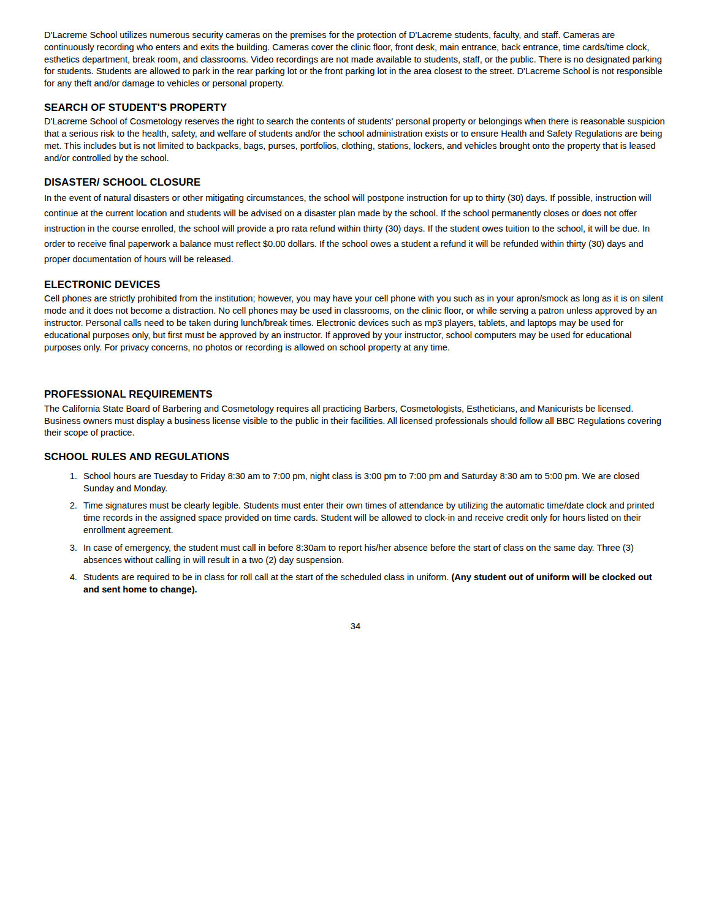D'Lacreme School utilizes numerous security cameras on the premises for the protection of D'Lacreme students, faculty, and staff. Cameras are continuously recording who enters and exits the building. Cameras cover the clinic floor, front desk, main entrance, back entrance, time cards/time clock, esthetics department, break room, and classrooms. Video recordings are not made available to students, staff, or the public. There is no designated parking for students. Students are allowed to park in the rear parking lot or the front parking lot in the area closest to the street. D'Lacreme School is not responsible for any theft and/or damage to vehicles or personal property.
SEARCH OF STUDENT'S PROPERTY
D'Lacreme School of Cosmetology reserves the right to search the contents of students' personal property or belongings when there is reasonable suspicion that a serious risk to the health, safety, and welfare of students and/or the school administration exists or to ensure Health and Safety Regulations are being met. This includes but is not limited to backpacks, bags, purses, portfolios, clothing, stations, lockers, and vehicles brought onto the property that is leased and/or controlled by the school.
DISASTER/ SCHOOL CLOSURE
In the event of natural disasters or other mitigating circumstances, the school will postpone instruction for up to thirty (30) days. If possible, instruction will continue at the current location and students will be advised on a disaster plan made by the school. If the school permanently closes or does not offer instruction in the course enrolled, the school will provide a pro rata refund within thirty (30) days. If the student owes tuition to the school, it will be due. In order to receive final paperwork a balance must reflect $0.00 dollars. If the school owes a student a refund it will be refunded within thirty (30) days and proper documentation of hours will be released.
ELECTRONIC DEVICES
Cell phones are strictly prohibited from the institution; however, you may have your cell phone with you such as in your apron/smock as long as it is on silent mode and it does not become a distraction. No cell phones may be used in classrooms, on the clinic floor, or while serving a patron unless approved by an instructor. Personal calls need to be taken during lunch/break times. Electronic devices such as mp3 players, tablets, and laptops may be used for educational purposes only, but first must be approved by an instructor. If approved by your instructor, school computers may be used for educational purposes only. For privacy concerns, no photos or recording is allowed on school property at any time.
PROFESSIONAL REQUIREMENTS
The California State Board of Barbering and Cosmetology requires all practicing Barbers, Cosmetologists, Estheticians, and Manicurists be licensed. Business owners must display a business license visible to the public in their facilities. All licensed professionals should follow all BBC Regulations covering their scope of practice.
SCHOOL RULES AND REGULATIONS
School hours are Tuesday to Friday 8:30 am to 7:00 pm, night class is 3:00 pm to 7:00 pm and Saturday 8:30 am to 5:00 pm. We are closed Sunday and Monday.
Time signatures must be clearly legible. Students must enter their own times of attendance by utilizing the automatic time/date clock and printed time records in the assigned space provided on time cards. Student will be allowed to clock-in and receive credit only for hours listed on their enrollment agreement.
In case of emergency, the student must call in before 8:30am to report his/her absence before the start of class on the same day. Three (3) absences without calling in will result in a two (2) day suspension.
Students are required to be in class for roll call at the start of the scheduled class in uniform. (Any student out of uniform will be clocked out and sent home to change).
34